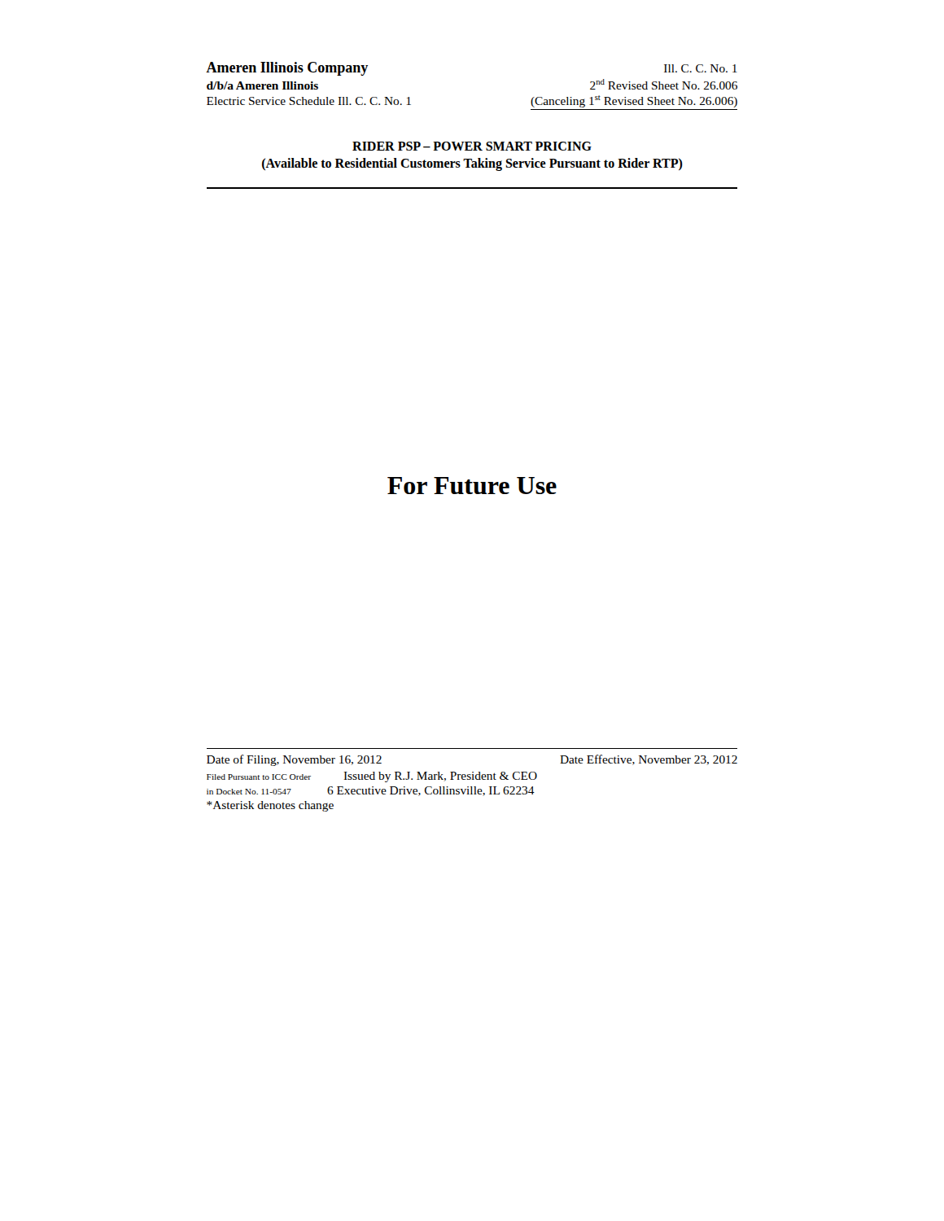Ameren Illinois Company
Ill. C. C. No. 1
d/b/a Ameren Illinois
2nd Revised Sheet No. 26.006
Electric Service Schedule Ill. C. C. No. 1
(Canceling 1st Revised Sheet No. 26.006)
RIDER PSP – POWER SMART PRICING
(Available to Residential Customers Taking Service Pursuant to Rider RTP)
For Future Use
Date of Filing, November 16, 2012
Date Effective, November 23, 2012
Filed Pursuant to ICC Order
Issued by R.J. Mark, President & CEO
in Docket No. 11-0547
6 Executive Drive, Collinsville, IL 62234
*Asterisk denotes change